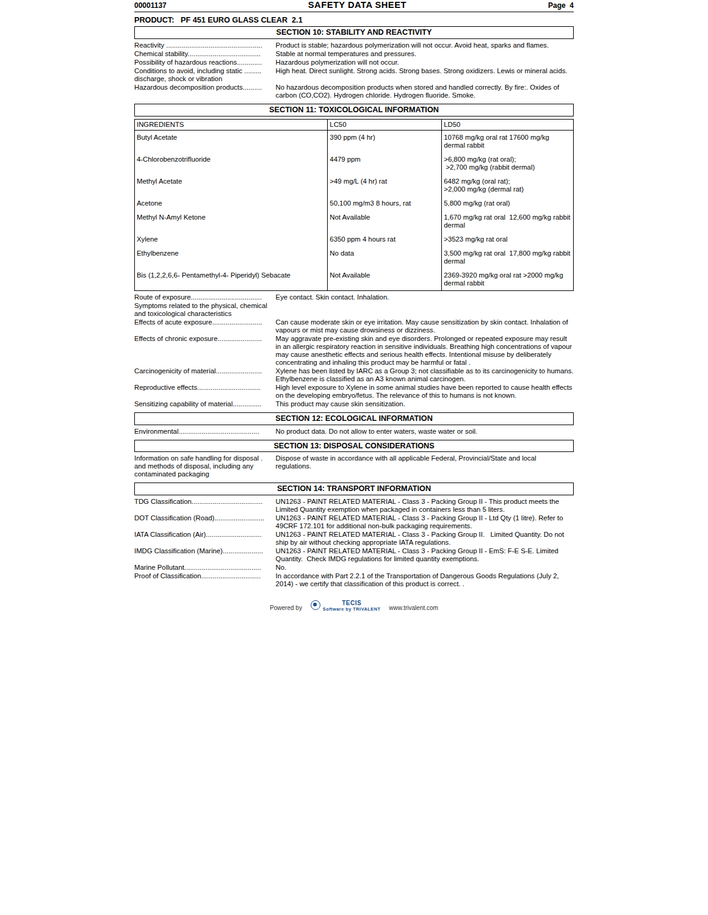00001137
SAFETY DATA SHEET
Page 4
PRODUCT: PF 451 EURO GLASS CLEAR 2.1
SECTION 10: STABILITY AND REACTIVITY
| Reactivity .................................................. | Product is stable; hazardous polymerization will not occur. Avoid heat, sparks and flames. |
| Chemical stability ...................................... | Stable at normal temperatures and pressures. |
| Possibility of hazardous reactions ............. | Hazardous polymerization will not occur. |
| Conditions to avoid, including static ......... discharge, shock or vibration | High heat. Direct sunlight. Strong acids. Strong bases. Strong oxidizers. Lewis or mineral acids. |
| Hazardous decomposition products .......... | No hazardous decomposition products when stored and handled correctly. By fire:. Oxides of carbon (CO,CO2). Hydrogen chloride. Hydrogen fluoride. Smoke. |
SECTION 11: TOXICOLOGICAL INFORMATION
| INGREDIENTS | LC50 | LD50 |
| --- | --- | --- |
| Butyl Acetate | 390 ppm (4 hr) | 10768 mg/kg oral rat 17600 mg/kg dermal rabbit |
| 4-Chlorobenzotrifluoride | 4479 ppm | >6,800 mg/kg (rat oral); >2,700 mg/kg (rabbit dermal) |
| Methyl Acetate | >49 mg/L (4 hr) rat | 6482 mg/kg (oral rat); >2,000 mg/kg (dermal rat) |
| Acetone | 50,100 mg/m3 8 hours, rat | 5,800 mg/kg (rat oral) |
| Methyl N-Amyl Ketone | Not Available | 1,670 mg/kg rat oral 12,600 mg/kg rabbit dermal |
| Xylene | 6350 ppm 4 hours rat | >3523 mg/kg rat oral |
| Ethylbenzene | No data | 3,500 mg/kg rat oral 17,800 mg/kg rabbit dermal |
| Bis (1,2,2,6,6- Pentamethyl-4- Piperidyl) Sebacate | Not Available | 2369-3920 mg/kg oral rat >2000 mg/kg dermal rabbit |
| Route of exposure ..................................... | Eye contact. Skin contact. Inhalation. |
| Symptoms related to the physical, chemical and toxicological characteristics | |
| Effects of acute exposure .......................... | Can cause moderate skin or eye irritation. May cause sensitization by skin contact. Inhalation of vapours or mist may cause drowsiness or dizziness. |
| Effects of chronic exposure ....................... | May aggravate pre-existing skin and eye disorders. Prolonged or repeated exposure may result in an allergic respiratory reaction in sensitive individuals. Breathing high concentrations of vapour may cause anesthetic effects and serious health effects. Intentional misuse by deliberately concentrating and inhaling this product may be harmful or fatal . |
| Carcinogenicity of material ........................ | Xylene has been listed by IARC as a Group 3; not classifiable as to its carcinogenicity to humans. Ethylbenzene is classified as an A3 known animal carcinogen. |
| Reproductive effects ................................. | High level exposure to Xylene in some animal studies have been reported to cause health effects on the developing embryo/fetus. The relevance of this to humans is not known. |
| Sensitizing capability of material ............... | This product may cause skin sensitization. |
SECTION 12: ECOLOGICAL INFORMATION
| Environmental .......................................... | No product data. Do not allow to enter waters, waste water or soil. |
SECTION 13: DISPOSAL CONSIDERATIONS
| Information on safe handling for disposal . and methods of disposal, including any contaminated packaging | Dispose of waste in accordance with all applicable Federal, Provincial/State and local regulations. |
SECTION 14: TRANSPORT INFORMATION
| TDG Classification ..................................... | UN1263 - PAINT RELATED MATERIAL - Class 3 - Packing Group II - This product meets the Limited Quantity exemption when packaged in containers less than 5 liters. |
| DOT Classification (Road) .......................... | UN1263 - PAINT RELATED MATERIAL - Class 3 - Packing Group II - Ltd Qty (1 litre). Refer to 49CRF 172.101 for additional non-bulk packaging requirements. |
| IATA Classification (Air) ............................. | UN1263 - PAINT RELATED MATERIAL - Class 3 - Packing Group II. Limited Quantity. Do not ship by air without checking appropriate IATA regulations. |
| IMDG Classification (Marine) ..................... | UN1263 - PAINT RELATED MATERIAL - Class 3 - Packing Group II - EmS: F-E S-E. Limited Quantity. Check IMDG regulations for limited quantity exemptions. |
| Marine Pollutant ........................................ | No. |
| Proof of Classification ............................... | In accordance with Part 2.2.1 of the Transportation of Dangerous Goods Regulations (July 2, 2014) - we certify that classification of this product is correct. . |
Powered by TECISSoftware by TRIVALENT www.trivalent.com